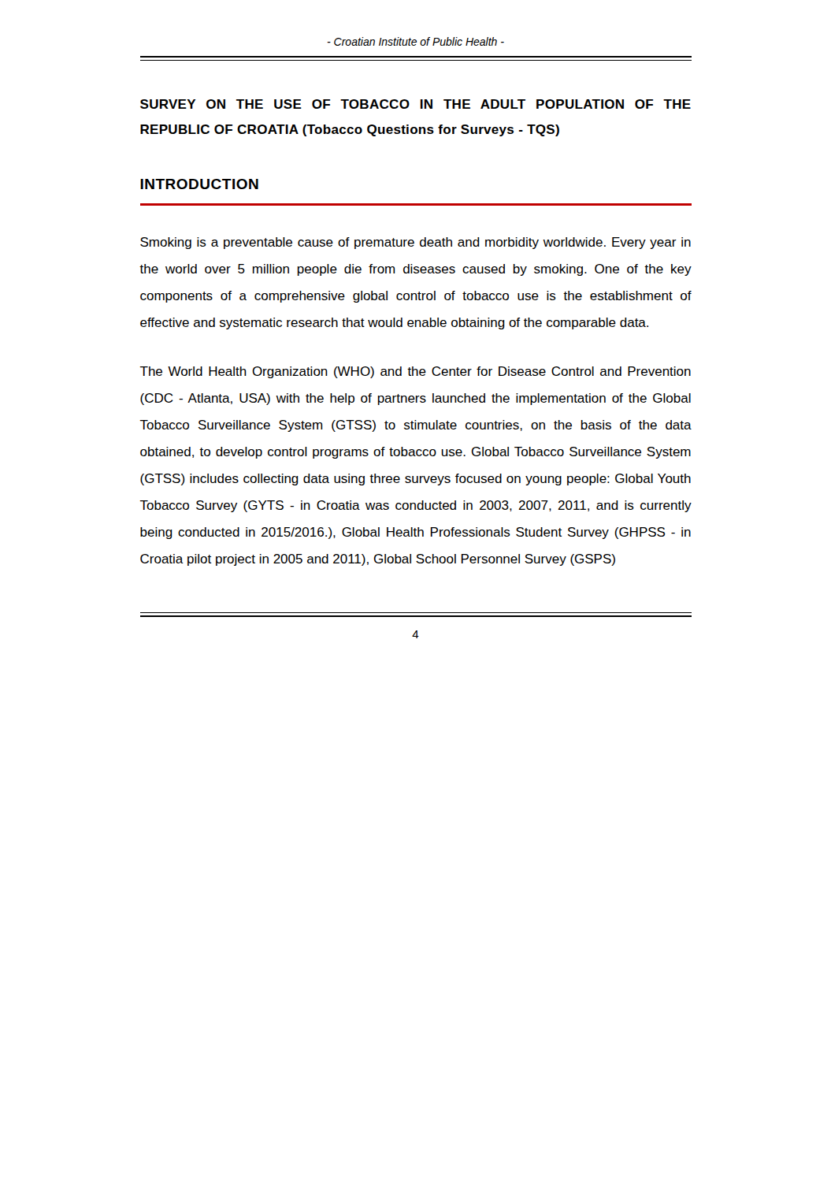- Croatian Institute of Public Health -
SURVEY ON THE USE OF TOBACCO IN THE ADULT POPULATION OF THE REPUBLIC OF CROATIA (Tobacco Questions for Surveys - TQS)
INTRODUCTION
Smoking is a preventable cause of premature death and morbidity worldwide. Every year in the world over 5 million people die from diseases caused by smoking. One of the key components of a comprehensive global control of tobacco use is the establishment of effective and systematic research that would enable obtaining of the comparable data.
The World Health Organization (WHO) and the Center for Disease Control and Prevention (CDC - Atlanta, USA) with the help of partners launched the implementation of the Global Tobacco Surveillance System (GTSS) to stimulate countries, on the basis of the data obtained, to develop control programs of tobacco use. Global Tobacco Surveillance System (GTSS) includes collecting data using three surveys focused on young people: Global Youth Tobacco Survey (GYTS - in Croatia was conducted in 2003, 2007, 2011, and is currently being conducted in 2015/2016.), Global Health Professionals Student Survey (GHPSS - in Croatia pilot project in 2005 and 2011), Global School Personnel Survey (GSPS)
4